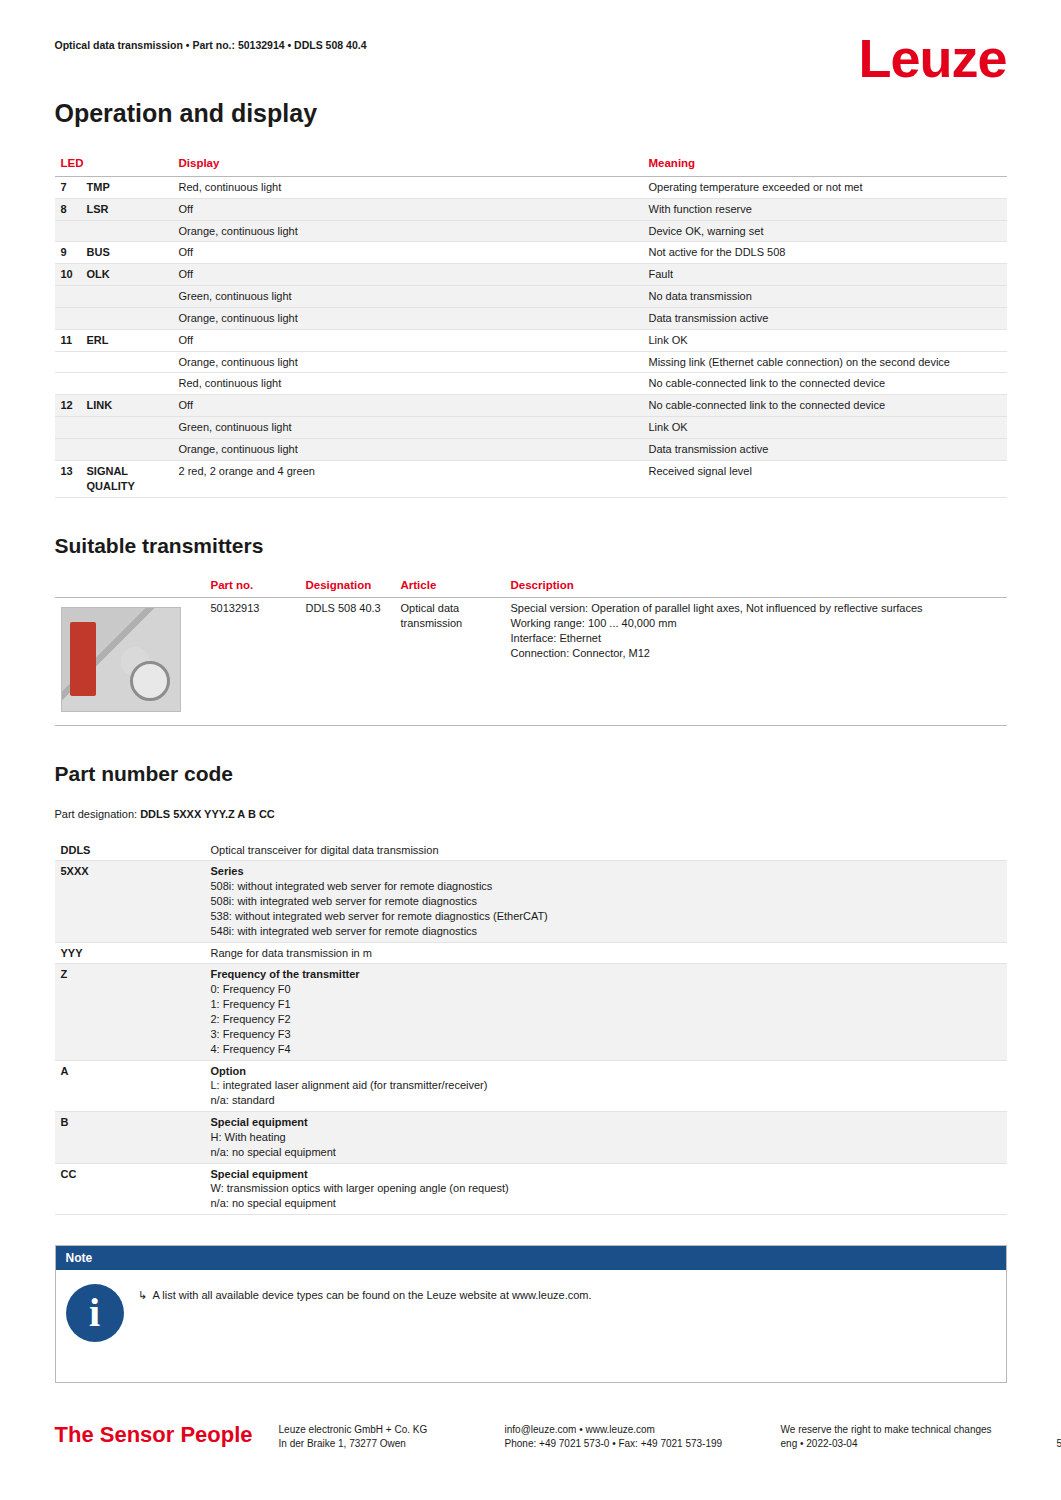Optical data transmission • Part no.: 50132914 • DDLS 508 40.4
Leuze
Operation and display
| LED | Display | Meaning |
| --- | --- | --- |
| 7 | TMP | Red, continuous light | Operating temperature exceeded or not met |
| 8 | LSR | Off | With function reserve |
| | | Orange, continuous light | Device OK, warning set |
| 9 | BUS | Off | Not active for the DDLS 508 |
| 10 | OLK | Off | Fault |
| | | Green, continuous light | No data transmission |
| | | Orange, continuous light | Data transmission active |
| 11 | ERL | Off | Link OK |
| | | Orange, continuous light | Missing link (Ethernet cable connection) on the second device |
| | | Red, continuous light | No cable-connected link to the connected device |
| 12 | LINK | Off | No cable-connected link to the connected device |
| | | Green, continuous light | Link OK |
| | | Orange, continuous light | Data transmission active |
| 13 | SIGNAL QUALITY | 2 red, 2 orange and 4 green | Received signal level |
Suitable transmitters
| | Part no. | Designation | Article | Description |
| --- | --- | --- | --- | --- |
| | 50132913 | DDLS 508 40.3 | Optical data transmission | Special version: Operation of parallel light axes, Not influenced by reflective surfaces Working range: 100 ... 40,000 mm Interface: Ethernet Connection: Connector, M12 |
Part number code
Part designation: DDLS 5XXX YYY.Z A B CC
| DDLS | Optical transceiver for digital data transmission |
| 5XXX | Series 508i: without integrated web server for remote diagnostics 508i: with integrated web server for remote diagnostics 538: without integrated web server for remote diagnostics (EtherCAT) 548i: with integrated web server for remote diagnostics |
| YYY | Range for data transmission in m |
| Z | Frequency of the transmitter 0: Frequency F0 1: Frequency F1 2: Frequency F2 3: Frequency F3 4: Frequency F4 |
| A | Option L: integrated laser alignment aid (for transmitter/receiver) n/a: standard |
| B | Special equipment H: With heating n/a: no special equipment |
| CC | Special equipment W: transmission optics with larger opening angle (on request) n/a: no special equipment |
Note
i
↳A list with all available device types can be found on the Leuze website at www.leuze.com.
The Sensor People
Leuze electronic GmbH + Co. KG
In der Braike 1, 73277 Owen
info@leuze.com • www.leuze.com
Phone: +49 7021 573-0 • Fax: +49 7021 573-199
We reserve the right to make technical changes
eng • 2022-03-04
5/7